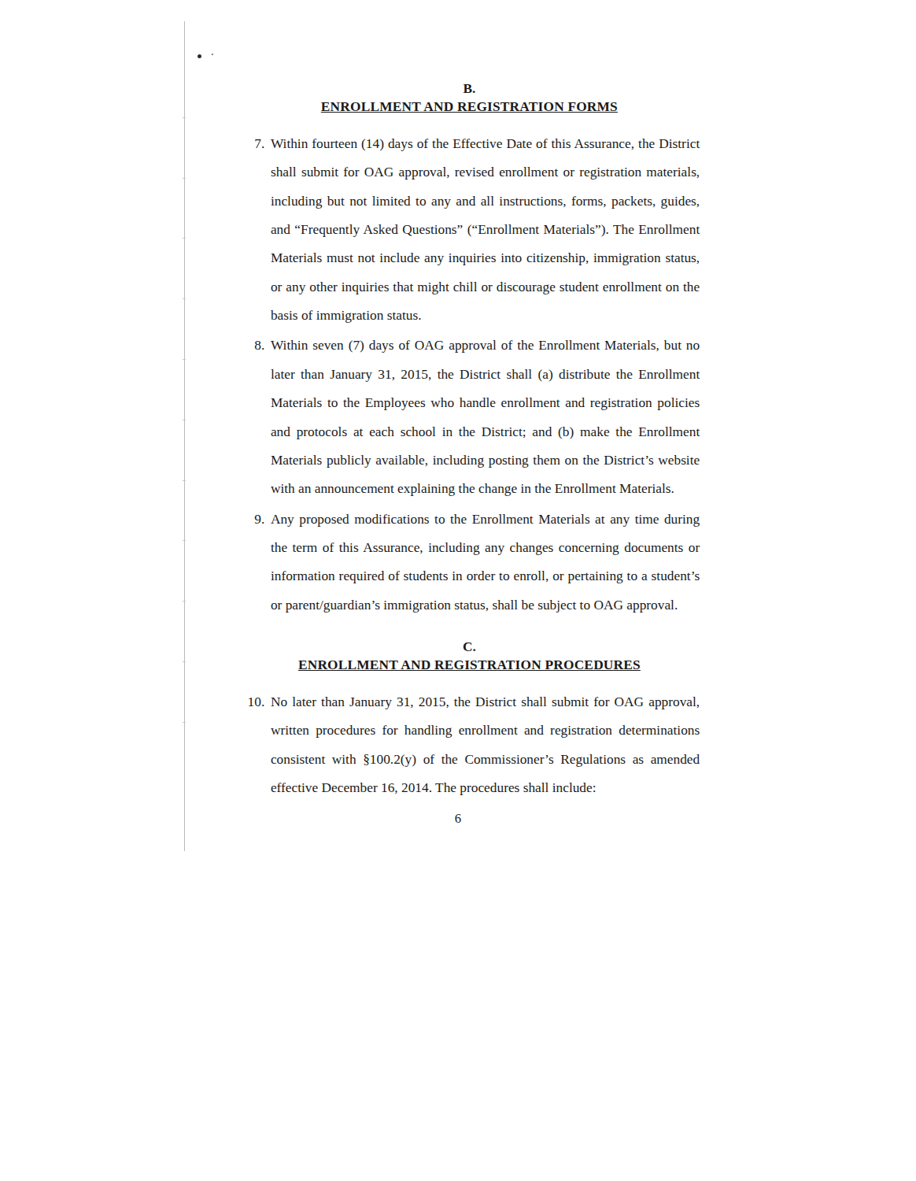.
B. ENROLLMENT AND REGISTRATION FORMS
7. Within fourteen (14) days of the Effective Date of this Assurance, the District shall submit for OAG approval, revised enrollment or registration materials, including but not limited to any and all instructions, forms, packets, guides, and “Frequently Asked Questions” (“Enrollment Materials”). The Enrollment Materials must not include any inquiries into citizenship, immigration status, or any other inquiries that might chill or discourage student enrollment on the basis of immigration status.
8. Within seven (7) days of OAG approval of the Enrollment Materials, but no later than January 31, 2015, the District shall (a) distribute the Enrollment Materials to the Employees who handle enrollment and registration policies and protocols at each school in the District; and (b) make the Enrollment Materials publicly available, including posting them on the District’s website with an announcement explaining the change in the Enrollment Materials.
9. Any proposed modifications to the Enrollment Materials at any time during the term of this Assurance, including any changes concerning documents or information required of students in order to enroll, or pertaining to a student’s or parent/guardian’s immigration status, shall be subject to OAG approval.
C. ENROLLMENT AND REGISTRATION PROCEDURES
10. No later than January 31, 2015, the District shall submit for OAG approval, written procedures for handling enrollment and registration determinations consistent with §100.2(y) of the Commissioner’s Regulations as amended effective December 16, 2014. The procedures shall include:
6